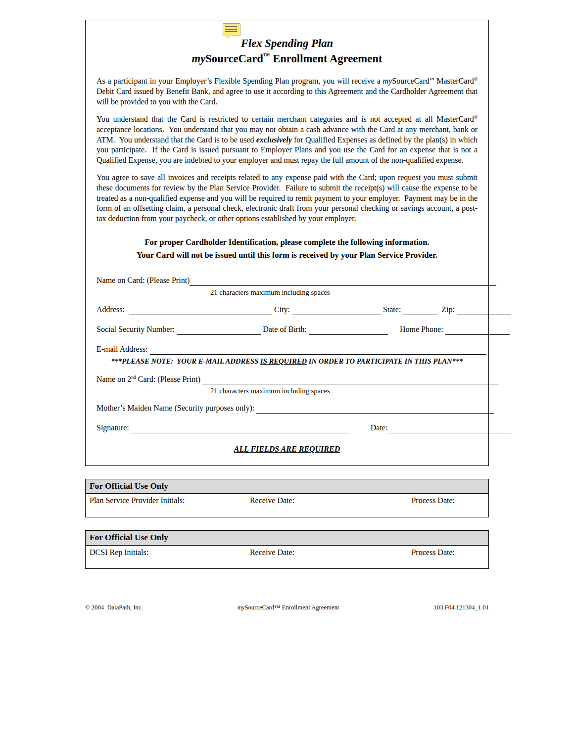Flex Spending Plan
my SourceCard™ Enrollment Agreement
As a participant in your Employer’s Flexible Spending Plan program, you will receive a my SourceCard™ MasterCard® Debit Card issued by Benefit Bank, and agree to use it according to this Agreement and the Cardholder Agreement that will be provided to you with the Card.
You understand that the Card is restricted to certain merchant categories and is not accepted at all MasterCard® acceptance locations. You understand that you may not obtain a cash advance with the Card at any merchant, bank or ATM. You understand that the Card is to be used exclusively for Qualified Expenses as defined by the plan(s) in which you participate. If the Card is issued pursuant to Employer Plans and you use the Card for an expense that is not a Qualified Expense, you are indebted to your employer and must repay the full amount of the non-qualified expense.
You agree to save all invoices and receipts related to any expense paid with the Card; upon request you must submit these documents for review by the Plan Service Provider. Failure to submit the receipt(s) will cause the expense to be treated as a non-qualified expense and you will be required to remit payment to your employer. Payment may be in the form of an offsetting claim, a personal check, electronic draft from your personal checking or savings account, a post-tax deduction from your paycheck, or other options established by your employer.
For proper Cardholder Identification, please complete the following information.
Your Card will not be issued until this form is received by your Plan Service Provider.
Name on Card: (Please Print)
21 characters maximum including spaces
Address: City: State: Zip:
Social Security Number: Date of Birth: Home Phone:
E-mail Address:
***PLEASE NOTE: YOUR E-MAIL ADDRESS IS REQUIRED IN ORDER TO PARTICIPATE IN THIS PLAN***
Name on 2nd Card: (Please Print)
21 characters maximum including spaces
Mother’s Maiden Name (Security purposes only):
Signature: Date:
ALL FIELDS ARE REQUIRED
For Official Use Only
Plan Service Provider Initials:
Receive Date:
Process Date:
For Official Use Only
DCSI Rep Initials:
Receive Date:
Process Date:
© 2004 DataPath, Inc.
my SourceCard™ Enrollment Agreement
103.F04.121304_1.01